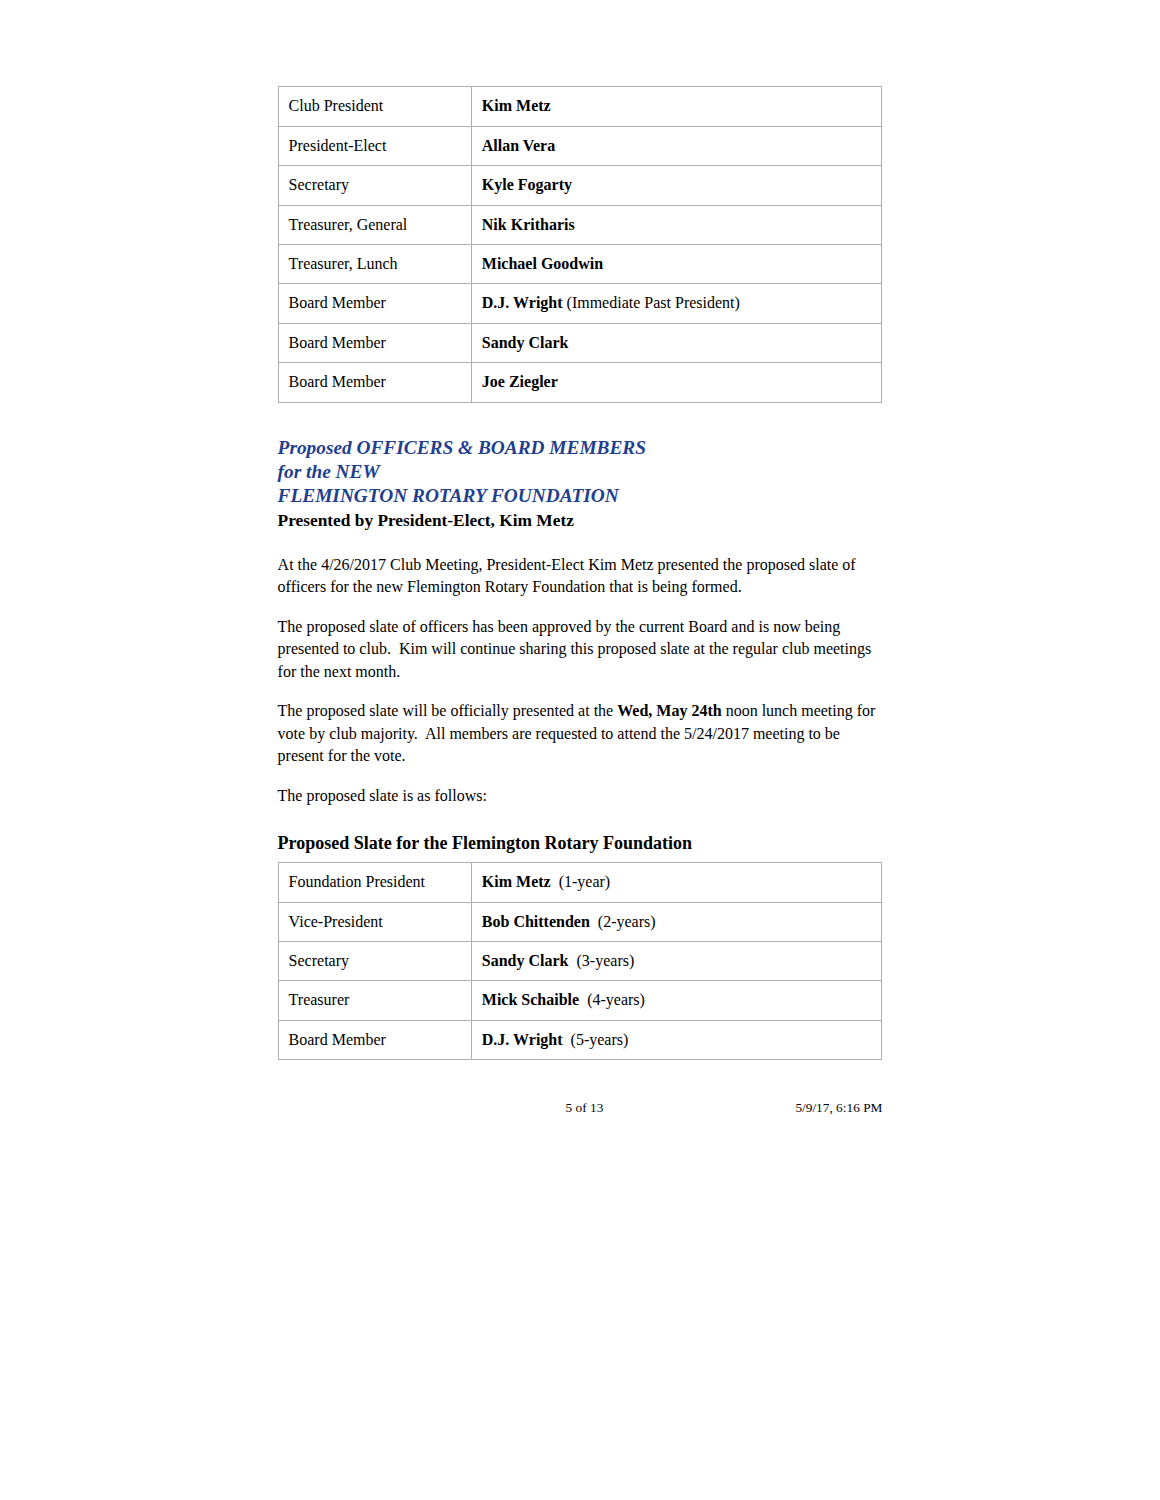| Club President | Kim Metz |
| President-Elect | Allan Vera |
| Secretary | Kyle Fogarty |
| Treasurer, General | Nik Kritharis |
| Treasurer, Lunch | Michael Goodwin |
| Board Member | D.J. Wright (Immediate Past President) |
| Board Member | Sandy Clark |
| Board Member | Joe Ziegler |
Proposed OFFICERS & BOARD MEMBERS for the NEW FLEMINGTON ROTARY FOUNDATION
Presented by President-Elect, Kim Metz
At the 4/26/2017 Club Meeting, President-Elect Kim Metz presented the proposed slate of officers for the new Flemington Rotary Foundation that is being formed.
The proposed slate of officers has been approved by the current Board and is now being presented to club. Kim will continue sharing this proposed slate at the regular club meetings for the next month.
The proposed slate will be officially presented at the Wed, May 24th noon lunch meeting for vote by club majority. All members are requested to attend the 5/24/2017 meeting to be present for the vote.
The proposed slate is as follows:
Proposed Slate for the Flemington Rotary Foundation
| Foundation President | Kim Metz (1-year) |
| Vice-President | Bob Chittenden (2-years) |
| Secretary | Sandy Clark (3-years) |
| Treasurer | Mick Schaible (4-years) |
| Board Member | D.J. Wright (5-years) |
5 of 13
5/9/17, 6:16 PM